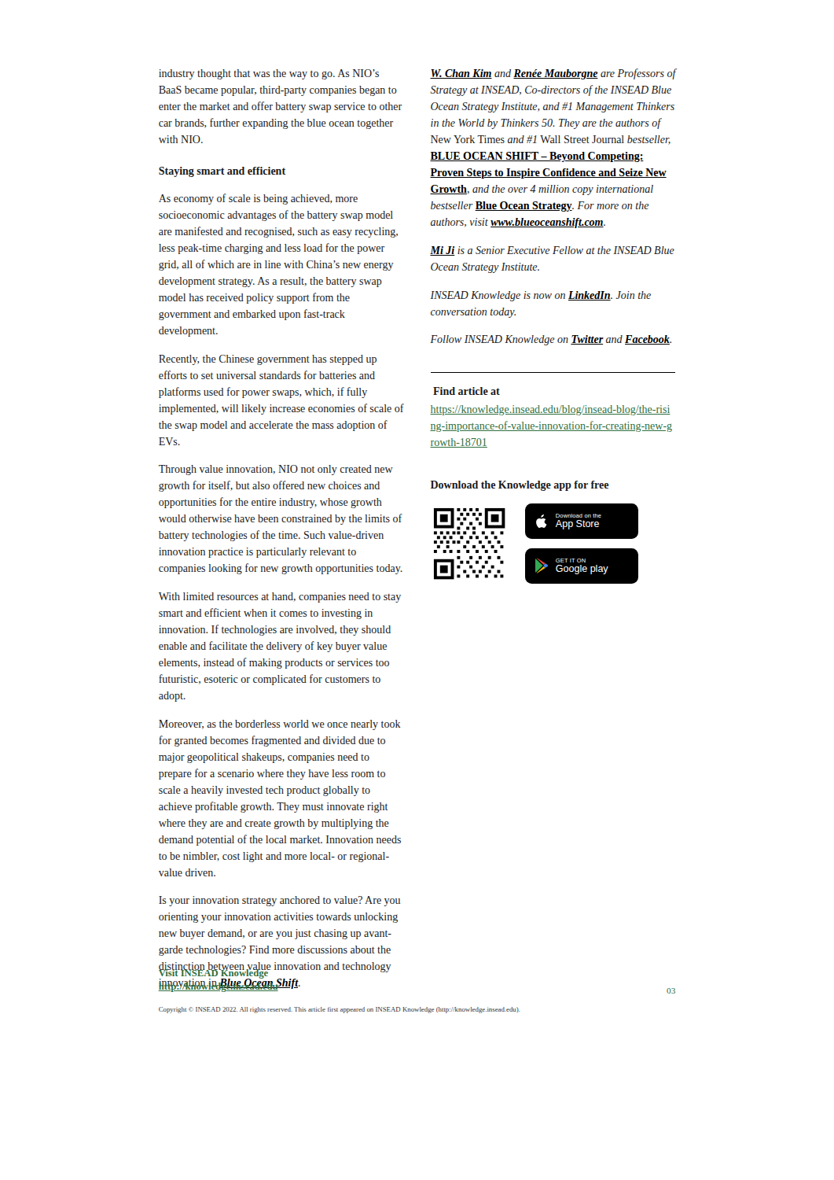industry thought that was the way to go. As NIO’s BaaS became popular, third-party companies began to enter the market and offer battery swap service to other car brands, further expanding the blue ocean together with NIO.
Staying smart and efficient
As economy of scale is being achieved, more socioeconomic advantages of the battery swap model are manifested and recognised, such as easy recycling, less peak-time charging and less load for the power grid, all of which are in line with China’s new energy development strategy. As a result, the battery swap model has received policy support from the government and embarked upon fast-track development.
Recently, the Chinese government has stepped up efforts to set universal standards for batteries and platforms used for power swaps, which, if fully implemented, will likely increase economies of scale of the swap model and accelerate the mass adoption of EVs.
Through value innovation, NIO not only created new growth for itself, but also offered new choices and opportunities for the entire industry, whose growth would otherwise have been constrained by the limits of battery technologies of the time. Such value-driven innovation practice is particularly relevant to companies looking for new growth opportunities today.
With limited resources at hand, companies need to stay smart and efficient when it comes to investing in innovation. If technologies are involved, they should enable and facilitate the delivery of key buyer value elements, instead of making products or services too futuristic, esoteric or complicated for customers to adopt.
Moreover, as the borderless world we once nearly took for granted becomes fragmented and divided due to major geopolitical shakeups, companies need to prepare for a scenario where they have less room to scale a heavily invested tech product globally to achieve profitable growth. They must innovate right where they are and create growth by multiplying the demand potential of the local market. Innovation needs to be nimbler, cost light and more local- or regional-value driven.
Is your innovation strategy anchored to value? Are you orienting your innovation activities towards unlocking new buyer demand, or are you just chasing up avant-garde technologies? Find more discussions about the distinction between value innovation and technology innovation in Blue Ocean Shift.
W. Chan Kim and Renée Mauborgne are Professors of Strategy at INSEAD, Co-directors of the INSEAD Blue Ocean Strategy Institute, and #1 Management Thinkers in the World by Thinkers 50. They are the authors of New York Times and #1 Wall Street Journal bestseller, BLUE OCEAN SHIFT – Beyond Competing: Proven Steps to Inspire Confidence and Seize New Growth, and the over 4 million copy international bestseller Blue Ocean Strategy. For more on the authors, visit www.blueoceanshift.com.
Mi Ji is a Senior Executive Fellow at the INSEAD Blue Ocean Strategy Institute.
INSEAD Knowledge is now on LinkedIn. Join the conversation today.
Follow INSEAD Knowledge on Twitter and Facebook.
Find article at
https://knowledge.insead.edu/blog/insead-blog/the-rising-importance-of-value-innovation-for-creating-new-growth-18701
Download the Knowledge app for free
Download on the
App Store
GET IT ON
Google play
Visit INSEAD Knowledge
http://knowledge.insead.edu
Copyright © INSEAD 2022. All rights reserved. This article first appeared on INSEAD Knowledge (http://knowledge.insead.edu).
03